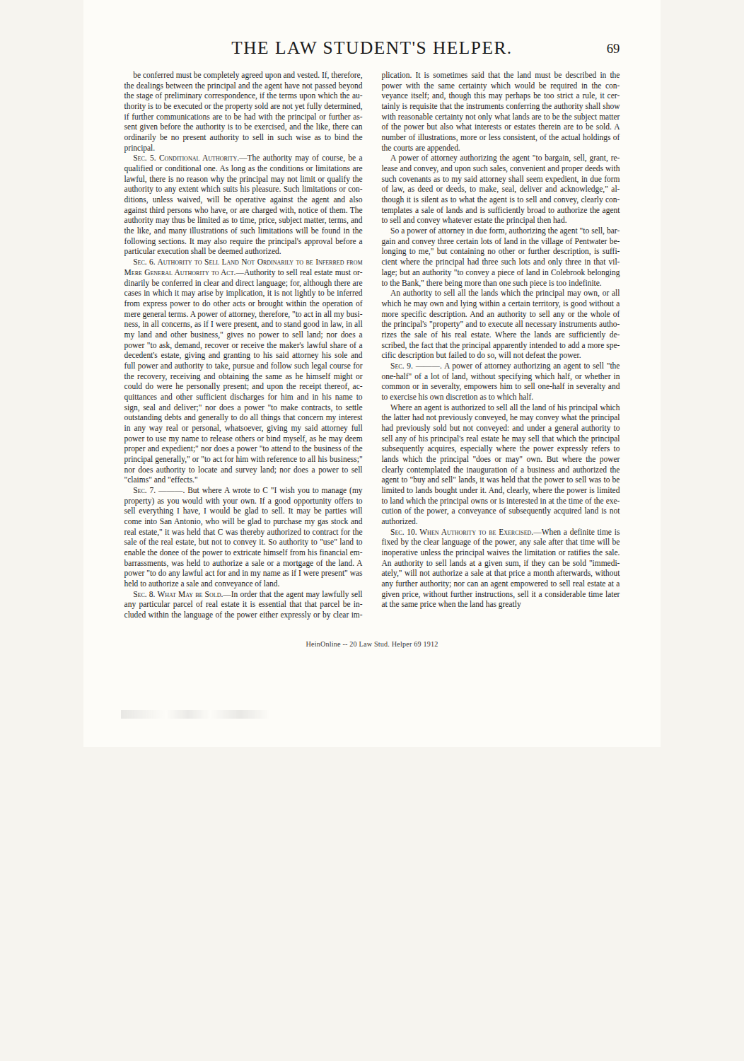The Law Student's Helper.
69
be conferred must be completely agreed upon and vested. If, therefore, the dealings between the principal and the agent have not passed beyond the stage of preliminary correspondence, if the terms upon which the authority is to be executed or the property sold are not yet fully determined, if further communications are to be had with the principal or further assent given before the authority is to be exercised, and the like, there can ordinarily be no present authority to sell in such wise as to bind the principal.
Sec. 5. Conditional Authority.—The authority may of course, be a qualified or conditional one. As long as the conditions or limitations are lawful, there is no reason why the principal may not limit or qualify the authority to any extent which suits his pleasure. Such limitations or conditions, unless waived, will be operative against the agent and also against third persons who have, or are charged with, notice of them. The authority may thus be limited as to time, price, subject matter, terms, and the like, and many illustrations of such limitations will be found in the following sections. It may also require the principal's approval before a particular execution shall be deemed authorized.
Sec. 6. Authority to Sell Land Not Ordinarily to be Inferred from Mere General Authority to Act.—Authority to sell real estate must ordinarily be conferred in clear and direct language; for, although there are cases in which it may arise by implication, it is not lightly to be inferred from express power to do other acts or brought within the operation of mere general terms. A power of attorney, therefore, "to act in all my business, in all concerns, as if I were present, and to stand good in law, in all my land and other business," gives no power to sell land; nor does a power "to ask, demand, recover or receive the maker's lawful share of a decedent's estate, giving and granting to his said attorney his sole and full power and authority to take, pursue and follow such legal course for the recovery, receiving and obtaining the same as he himself might or could do were he personally present; and upon the receipt thereof, acquittances and other sufficient discharges for him and in his name to sign, seal and deliver;" nor does a power "to make contracts, to settle outstanding debts and generally to do all things that concern my interest in any way real or personal, whatsoever, giving my said attorney full power to use my name to release others or bind myself, as he may deem proper and expedient;" nor does a power "to attend to the business of the principal generally," or "to act for him with reference to all his business;" nor does authority to locate and survey land; nor does a power to sell "claims" and "effects."
Sec. 7. ———. But where A wrote to C "I wish you to manage (my property) as you would with your own. If a good opportunity offers to sell everything I have, I would be glad to sell. It may be parties will come into San Antonio, who will be glad to purchase my gas stock and real estate," it was held that C was thereby authorized to contract for the sale of the real estate, but not to convey it. So authority to "use" land to enable the donee of the power to extricate himself from his financial embarrassments, was held to authorize a sale or a mortgage of the land. A power "to do any lawful act for and in my name as if I were present" was held to authorize a sale and conveyance of land.
Sec. 8. What May be Sold.—In order that the agent may lawfully sell any particular parcel of real estate it is essential that that parcel be included within the language of the power either expressly or by clear implication. It is sometimes said that the land must be described in the power with the same certainty which would be required in the conveyance itself; and, though this may perhaps be too strict a rule, it certainly is requisite that the instruments conferring the authority shall show with reasonable certainty not only what lands are to be the subject matter of the power but also what interests or estates therein are to be sold. A number of illustrations, more or less consistent, of the actual holdings of the courts are appended.
A power of attorney authorizing the agent "to bargain, sell, grant, release and convey, and upon such sales, convenient and proper deeds with such covenants as to my said attorney shall seem expedient, in due form of law, as deed or deeds, to make, seal, deliver and acknowledge," although it is silent as to what the agent is to sell and convey, clearly contemplates a sale of lands and is sufficiently broad to authorize the agent to sell and convey whatever estate the principal then had.
So a power of attorney in due form, authorizing the agent "to sell, bargain and convey three certain lots of land in the village of Pentwater belonging to me," but containing no other or further description, is sufficient where the principal had three such lots and only three in that village; but an authority "to convey a piece of land in Colebrook belonging to the Bank," there being more than one such piece is too indefinite.
An authority to sell all the lands which the principal may own, or all which he may own and lying within a certain territory, is good without a more specific description. And an authority to sell any or the whole of the principal's "property" and to execute all necessary instruments authorizes the sale of his real estate. Where the lands are sufficiently described, the fact that the principal apparently intended to add a more specific description but failed to do so, will not defeat the power.
Sec. 9. ———. A power of attorney authorizing an agent to sell "the one-half" of a lot of land, without specifying which half, or whether in common or in severalty, empowers him to sell one-half in severalty and to exercise his own discretion as to which half.
Where an agent is authorized to sell all the land of his principal which the latter had not previously conveyed, he may convey what the principal had previously sold but not conveyed: and under a general authority to sell any of his principal's real estate he may sell that which the principal subsequently acquires, especially where the power expressly refers to lands which the principal "does or may" own. But where the power clearly contemplated the inauguration of a business and authorized the agent to "buy and sell" lands, it was held that the power to sell was to be limited to lands bought under it. And, clearly, where the power is limited to land which the principal owns or is interested in at the time of the execution of the power, a conveyance of subsequently acquired land is not authorized.
Sec. 10. When Authority to be Exercised.—When a definite time is fixed by the clear language of the power, any sale after that time will be inoperative unless the principal waives the limitation or ratifies the sale. An authority to sell lands at a given sum, if they can be sold "immediately," will not authorize a sale at that price a month afterwards, without any further authority; nor can an agent empowered to sell real estate at a given price, without further instructions, sell it a considerable time later at the same price when the land has greatly
HeinOnline -- 20 Law Stud. Helper 69 1912